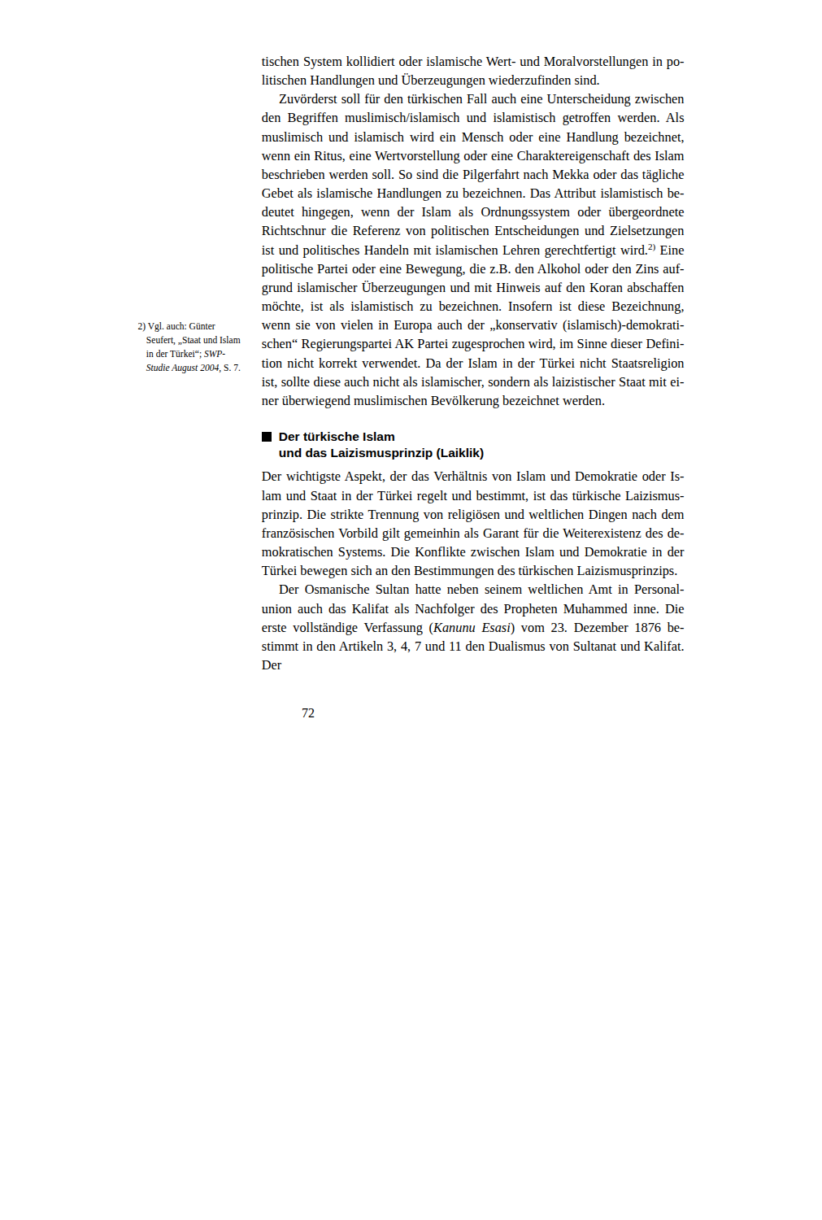2) Vgl. auch: Günter Seufert, „Staat und Islam in der Türkei“; SWP-Studie August 2004, S. 7.
tischen System kollidiert oder islamische Wert- und Moralvorstellungen in politischen Handlungen und Überzeugungen wiederzufinden sind.
Zuvörderst soll für den türkischen Fall auch eine Unterscheidung zwischen den Begriffen muslimisch/islamisch und islamistisch getroffen werden. Als muslimisch und islamisch wird ein Mensch oder eine Handlung bezeichnet, wenn ein Ritus, eine Wertvorstellung oder eine Charaktereigenschaft des Islam beschrieben werden soll. So sind die Pilgerfahrt nach Mekka oder das tägliche Gebet als islamische Handlungen zu bezeichnen. Das Attribut islamistisch bedeutet hingegen, wenn der Islam als Ordnungssystem oder übergeordnete Richtschnur die Referenz von politischen Entscheidungen und Zielsetzungen ist und politisches Handeln mit islamischen Lehren gerechtfertigt wird.2) Eine politische Partei oder eine Bewegung, die z.B. den Alkohol oder den Zins aufgrund islamischer Überzeugungen und mit Hinweis auf den Koran abschaffen möchte, ist als islamistisch zu bezeichnen. Insofern ist diese Bezeichnung, wenn sie von vielen in Europa auch der „konservativ (islamisch)-demokratischen“ Regierungspartei AK Partei zugesprochen wird, im Sinne dieser Definition nicht korrekt verwendet. Da der Islam in der Türkei nicht Staatsreligion ist, sollte diese auch nicht als islamischer, sondern als laizistischer Staat mit einer überwiegend muslimischen Bevölkerung bezeichnet werden.
Der türkische Islamund das Laizismusprinzip (Laiklik)
Der wichtigste Aspekt, der das Verhältnis von Islam und Demokratie oder Islam und Staat in der Türkei regelt und bestimmt, ist das türkische Laizismusprinzip. Die strikte Trennung von religiösen und weltlichen Dingen nach dem französischen Vorbild gilt gemeinhin als Garant für die Weiterexistenz des demokratischen Systems. Die Konflikte zwischen Islam und Demokratie in der Türkei bewegen sich an den Bestimmungen des türkischen Laizismusprinzips.
Der Osmanische Sultan hatte neben seinem weltlichen Amt in Personalunion auch das Kalifat als Nachfolger des Propheten Muhammed inne. Die erste vollständige Verfassung (Kanunu Esasi) vom 23. Dezember 1876 bestimmt in den Artikeln 3, 4, 7 und 11 den Dualismus von Sultanat und Kalifat. Der
72